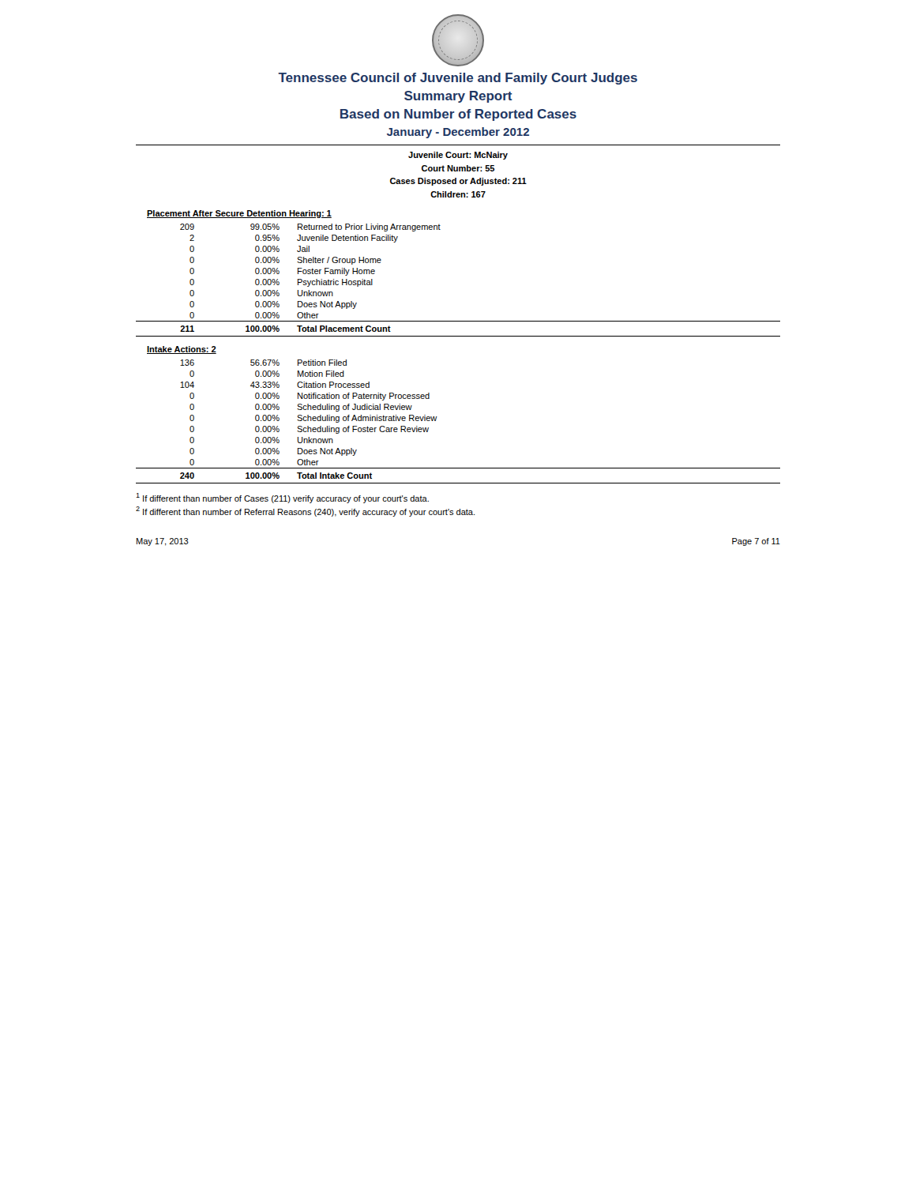Tennessee Council of Juvenile and Family Court Judges
Summary Report
Based on Number of Reported Cases
January - December 2012
Juvenile Court: McNairy
Court Number: 55
Cases Disposed or Adjusted: 211
Children: 167
Placement After Secure Detention Hearing: 1
| 209 | 99.05% | Returned to Prior Living Arrangement |
| 2 | 0.95% | Juvenile Detention Facility |
| 0 | 0.00% | Jail |
| 0 | 0.00% | Shelter / Group Home |
| 0 | 0.00% | Foster Family Home |
| 0 | 0.00% | Psychiatric Hospital |
| 0 | 0.00% | Unknown |
| 0 | 0.00% | Does Not Apply |
| 0 | 0.00% | Other |
| 211 | 100.00% | Total Placement Count |
Intake Actions: 2
| 136 | 56.67% | Petition Filed |
| 0 | 0.00% | Motion Filed |
| 104 | 43.33% | Citation Processed |
| 0 | 0.00% | Notification of Paternity Processed |
| 0 | 0.00% | Scheduling of Judicial Review |
| 0 | 0.00% | Scheduling of Administrative Review |
| 0 | 0.00% | Scheduling of Foster Care Review |
| 0 | 0.00% | Unknown |
| 0 | 0.00% | Does Not Apply |
| 0 | 0.00% | Other |
| 240 | 100.00% | Total Intake Count |
1 If different than number of Cases (211) verify accuracy of your court's data.
2 If different than number of Referral Reasons (240), verify accuracy of your court's data.
May 17, 2013 Page 7 of 11